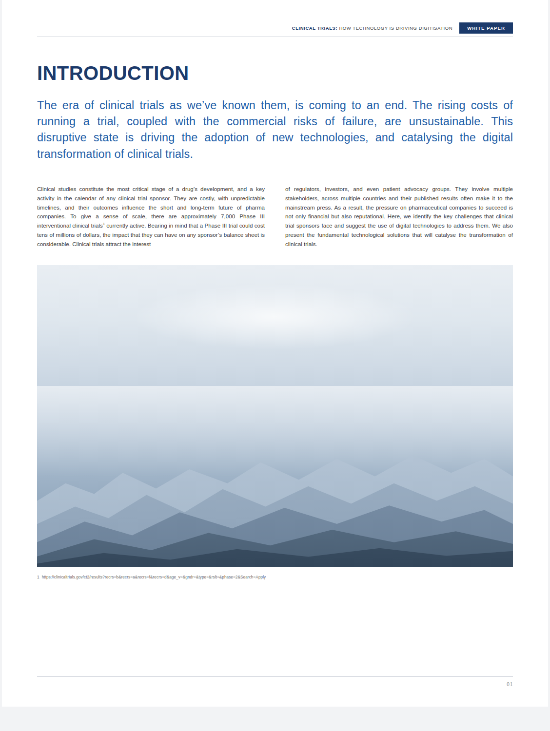CLINICAL TRIALS: HOW TECHNOLOGY IS DRIVING DIGITISATION
WHITE PAPER
INTRODUCTION
The era of clinical trials as we’ve known them, is coming to an end. The rising costs of running a trial, coupled with the commercial risks of failure, are unsustainable. This disruptive state is driving the adoption of new technologies, and catalysing the digital transformation of clinical trials.
Clinical studies constitute the most critical stage of a drug’s development, and a key activity in the calendar of any clinical trial sponsor. They are costly, with unpredictable timelines, and their outcomes influence the short and long-term future of pharma companies. To give a sense of scale, there are approximately 7,000 Phase III interventional clinical trials1 currently active. Bearing in mind that a Phase III trial could cost tens of millions of dollars, the impact that they can have on any sponsor’s balance sheet is considerable. Clinical trials attract the interest
of regulators, investors, and even patient advocacy groups. They involve multiple stakeholders, across multiple countries and their published results often make it to the mainstream press. As a result, the pressure on pharmaceutical companies to succeed is not only financial but also reputational. Here, we identify the key challenges that clinical trial sponsors face and suggest the use of digital technologies to address them. We also present the fundamental technological solutions that will catalyse the transformation of clinical trials.
1https://clinicaltrials.gov/ct2/results?recrs=b&recrs=a&recrs=f&recrs=d&age_v=&gndr=&type=&rslt=&phase=2&Search=Apply
01